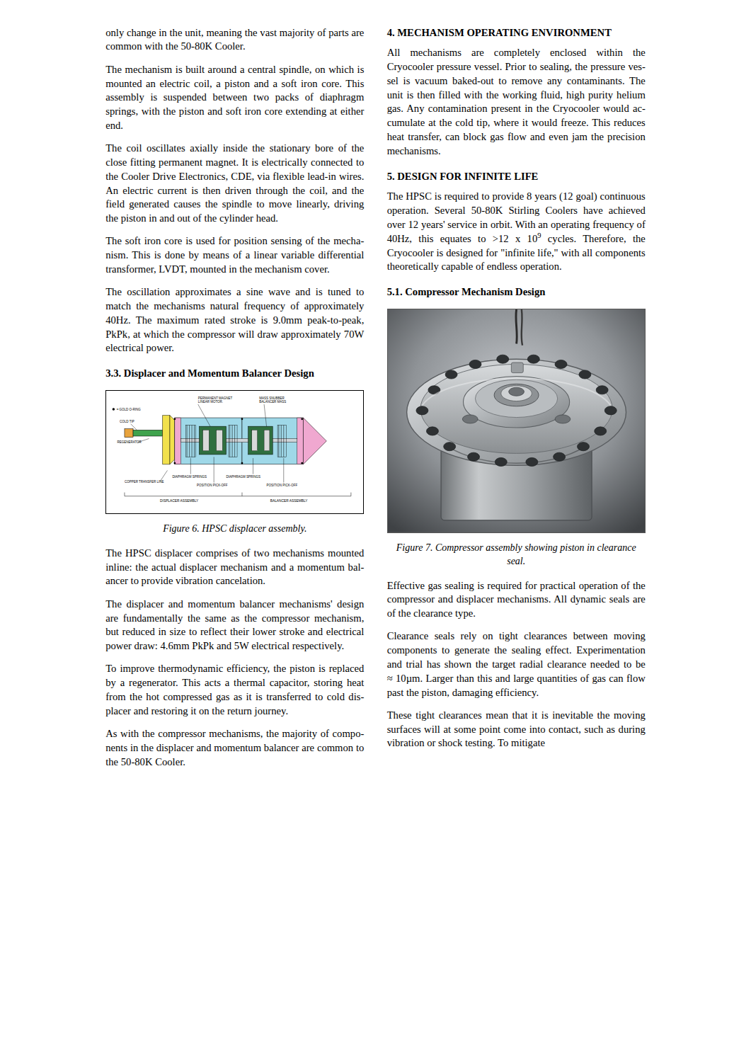only change in the unit, meaning the vast majority of parts are common with the 50-80K Cooler.
The mechanism is built around a central spindle, on which is mounted an electric coil, a piston and a soft iron core. This assembly is suspended between two packs of diaphragm springs, with the piston and soft iron core extending at either end.
The coil oscillates axially inside the stationary bore of the close fitting permanent magnet. It is electrically connected to the Cooler Drive Electronics, CDE, via flexible lead-in wires. An electric current is then driven through the coil, and the field generated causes the spindle to move linearly, driving the piston in and out of the cylinder head.
The soft iron core is used for position sensing of the mechanism. This is done by means of a linear variable differential transformer, LVDT, mounted in the mechanism cover.
The oscillation approximates a sine wave and is tuned to match the mechanisms natural frequency of approximately 40Hz. The maximum rated stroke is 9.0mm peak-to-peak, PkPk, at which the compressor will draw approximately 70W electrical power.
3.3. Displacer and Momentum Balancer Design
PERMANENT MAGNET LINEAR MOTOR. MASS SNUBBER BALANCER MASS = GOLD O-RING COLD TIP REGENERATOR COPPER TRANSFER LINE DIAPHRAGM SPRINGS DIAPHRAGM SPRINGS POSITION PICK-OFF POSITION PICK-OFF DISPLACER ASSEMBLY BALANCER ASSEMBLY
Figure 6. HPSC displacer assembly.
The HPSC displacer comprises of two mechanisms mounted inline: the actual displacer mechanism and a momentum balancer to provide vibration cancelation.
The displacer and momentum balancer mechanisms' design are fundamentally the same as the compressor mechanism, but reduced in size to reflect their lower stroke and electrical power draw: 4.6mm PkPk and 5W electrical respectively.
To improve thermodynamic efficiency, the piston is replaced by a regenerator. This acts a thermal capacitor, storing heat from the hot compressed gas as it is transferred to cold displacer and restoring it on the return journey.
As with the compressor mechanisms, the majority of components in the displacer and momentum balancer are common to the 50-80K Cooler.
4. Mechanism Operating Environment
All mechanisms are completely enclosed within the Cryocooler pressure vessel. Prior to sealing, the pressure vessel is vacuum baked-out to remove any contaminants. The unit is then filled with the working fluid, high purity helium gas. Any contamination present in the Cryocooler would accumulate at the cold tip, where it would freeze. This reduces heat transfer, can block gas flow and even jam the precision mechanisms.
5. Design for Infinite Life
The HPSC is required to provide 8 years (12 goal) continuous operation. Several 50-80K Stirling Coolers have achieved over 12 years' service in orbit. With an operating frequency of 40Hz, this equates to >12 x 109 cycles. Therefore, the Cryocooler is designed for "infinite life," with all components theoretically capable of endless operation.
5.1. Compressor Mechanism Design
Figure 7. Compressor assembly showing piston in clearance seal.
Effective gas sealing is required for practical operation of the compressor and displacer mechanisms. All dynamic seals are of the clearance type.
Clearance seals rely on tight clearances between moving components to generate the sealing effect. Experimentation and trial has shown the target radial clearance needed to be ≈ 10µm. Larger than this and large quantities of gas can flow past the piston, damaging efficiency.
These tight clearances mean that it is inevitable the moving surfaces will at some point come into contact, such as during vibration or shock testing. To mitigate